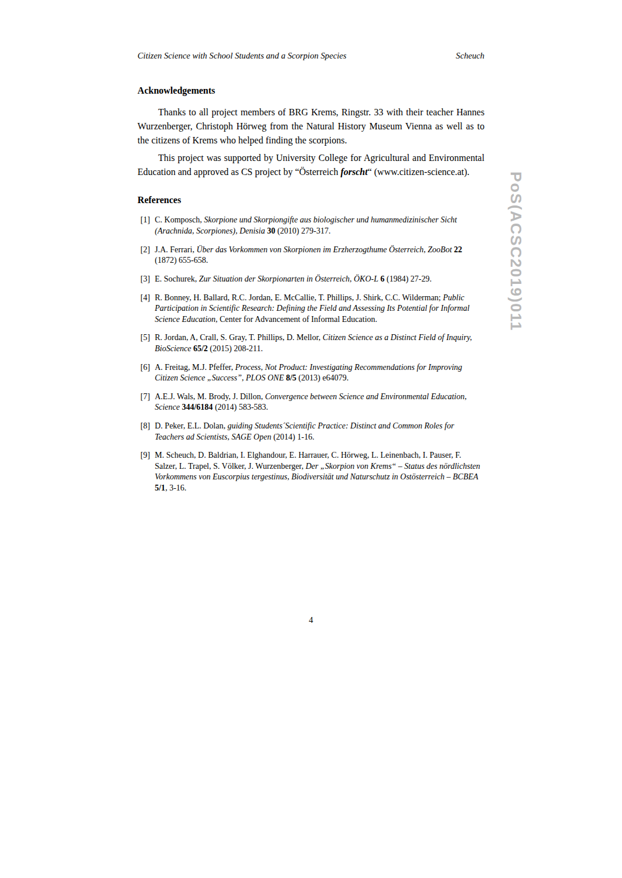PoS(ACSC2019)011
Citizen Science with School Students and a Scorpion Species Scheuch
Acknowledgements
Thanks to all project members of BRG Krems, Ringstr. 33 with their teacher Hannes Wurzenberger, Christoph Hörweg from the Natural History Museum Vienna as well as to the citizens of Krems who helped finding the scorpions.
This project was supported by University College for Agricultural and Environmental Education and approved as CS project by “Österreich forscht“ (www.citizen-science.at).
References
C. Komposch, Skorpione und Skorpiongifte aus biologischer und humanmedizinischer Sicht (Arachnida, Scorpiones), Denisia 30 (2010) 279-317.
J.A. Ferrari, Über das Vorkommen von Skorpionen im Erzherzogthume Österreich, ZooBot 22 (1872) 655-658.
E. Sochurek, Zur Situation der Skorpionarten in Österreich, ÖKO-L 6 (1984) 27-29.
R. Bonney, H. Ballard, R.C. Jordan, E. McCallie, T. Phillips, J. Shirk, C.C. Wilderman; Public Participation in Scientific Research: Defining the Field and Assessing Its Potential for Informal Science Education, Center for Advancement of Informal Education.
R. Jordan, A, Crall, S. Gray, T. Phillips, D. Mellor, Citizen Science as a Distinct Field of Inquiry, BioScience 65/2 (2015) 208-211.
A. Freitag, M.J. Pfeffer, Process, Not Product: Investigating Recommendations for Improving Citizen Science „Success”, PLOS ONE 8/5 (2013) e64079.
A.E.J. Wals, M. Brody, J. Dillon, Convergence between Science and Environmental Education, Science 344/6184 (2014) 583-583.
D. Peker, E.L. Dolan, guiding Students´Scientific Practice: Distinct and Common Roles for Teachers ad Scientists, SAGE Open (2014) 1-16.
M. Scheuch, D. Baldrian, I. Elghandour, E. Harrauer, C. Hörweg, L. Leinenbach, I. Pauser, F. Salzer, L. Trapel, S. Völker, J. Wurzenberger, Der „Skorpion von Krems“ – Status des nördlichsten Vorkommens von Euscorpius tergestinus, Biodiversität und Naturschutz in Ostösterreich – BCBEA 5/1, 3-16.
4